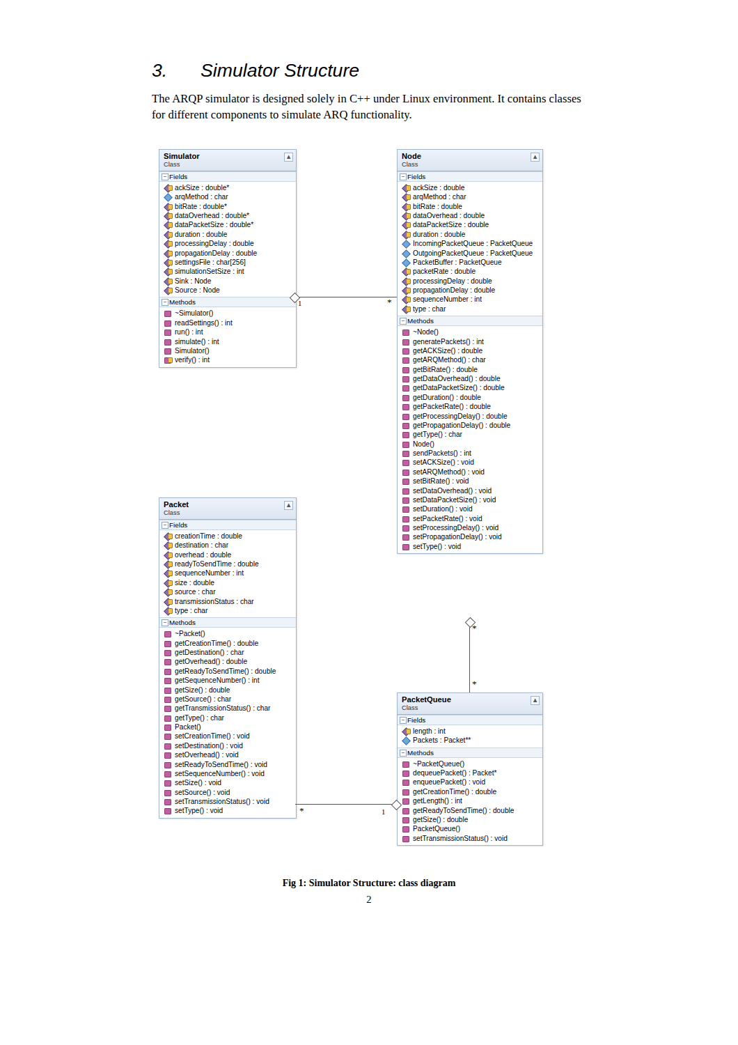3. Simulator Structure
The ARQP simulator is designed solely in C++ under Linux environment. It contains classes for different components to simulate ARQ functionality.
▲ Simulator Class
−Fields
ackSize : double*
arqMethod : char
bitRate : double*
dataOverhead : double*
dataPacketSize : double*
duration : double
processingDelay : double
propagationDelay : double
settingsFile : char[256]
simulationSetSize : int
Sink : Node
Source : Node
−Methods
~Simulator()
readSettings() : int
run() : int
simulate() : int
Simulator()
verify() : int
▲ Node Class
−Fields
ackSize : double
arqMethod : char
bitRate : double
dataOverhead : double
dataPacketSize : double
duration : double
IncomingPacketQueue : PacketQueue
OutgoingPacketQueue : PacketQueue
PacketBuffer : PacketQueue
packetRate : double
processingDelay : double
propagationDelay : double
sequenceNumber : int
type : char
−Methods
~Node()
generatePackets() : int
getACKSize() : double
getARQMethod() : char
getBitRate() : double
getDataOverhead() : double
getDataPacketSize() : double
getDuration() : double
getPacketRate() : double
getProcessingDelay() : double
getPropagationDelay() : double
getType() : char
Node()
sendPackets() : int
setACKSize() : void
setARQMethod() : void
setBitRate() : void
setDataOverhead() : void
setDataPacketSize() : void
setDuration() : void
setPacketRate() : void
setProcessingDelay() : void
setPropagationDelay() : void
setType() : void
▲ Packet Class
−Fields
creationTime : double
destination : char
overhead : double
readyToSendTime : double
sequenceNumber : int
size : double
source : char
transmissionStatus : char
type : char
−Methods
~Packet()
getCreationTime() : double
getDestination() : char
getOverhead() : double
getReadyToSendTime() : double
getSequenceNumber() : int
getSize() : double
getSource() : char
getTransmissionStatus() : char
getType() : char
Packet()
setCreationTime() : void
setDestination() : void
setOverhead() : void
setReadyToSendTime() : void
setSequenceNumber() : void
setSize() : void
setSource() : void
setTransmissionStatus() : void
setType() : void
▲ PacketQueue Class
−Fields
length : int
Packets : Packet**
−Methods
~PacketQueue()
dequeuePacket() : Packet*
enqueuePacket() : void
getCreationTime() : double
getLength() : int
getReadyToSendTime() : double
getSize() : double
PacketQueue()
setTransmissionStatus() : void
1
*
*
*
*
1
Fig 1: Simulator Structure: class diagram
2